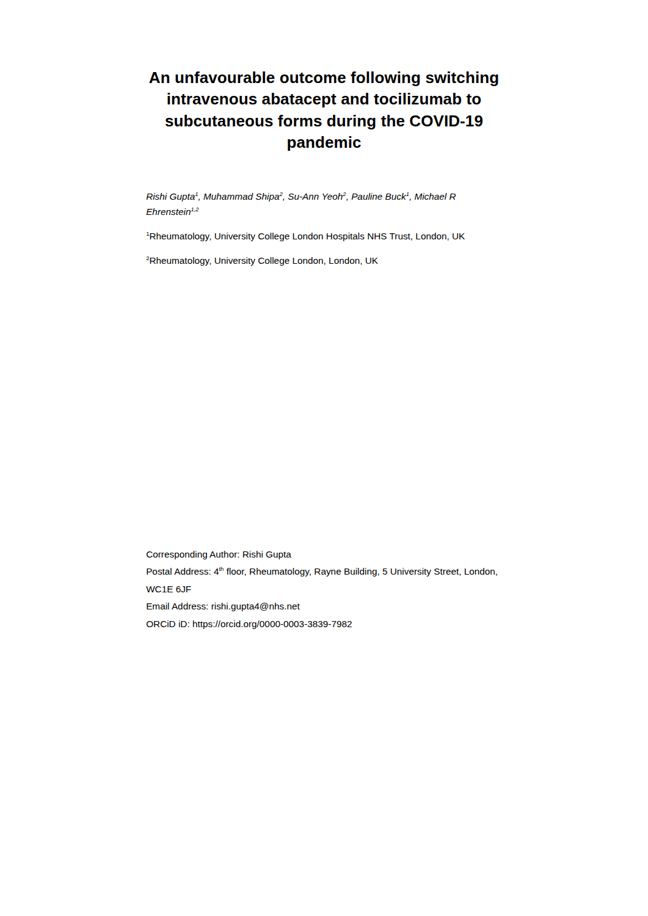An unfavourable outcome following switching
intravenous abatacept and tocilizumab to
subcutaneous forms during the COVID-19 pandemic
Rishi Gupta1, Muhammad Shipa2, Su-Ann Yeoh2, Pauline Buck1, Michael R Ehrenstein1,2
1Rheumatology, University College London Hospitals NHS Trust, London, UK
2Rheumatology, University College London, London, UK
Corresponding Author: Rishi Gupta
Postal Address: 4th floor, Rheumatology, Rayne Building, 5 University Street, London, WC1E 6JF
Email Address: rishi.gupta4@nhs.net
ORCiD iD: https://orcid.org/0000-0003-3839-7982